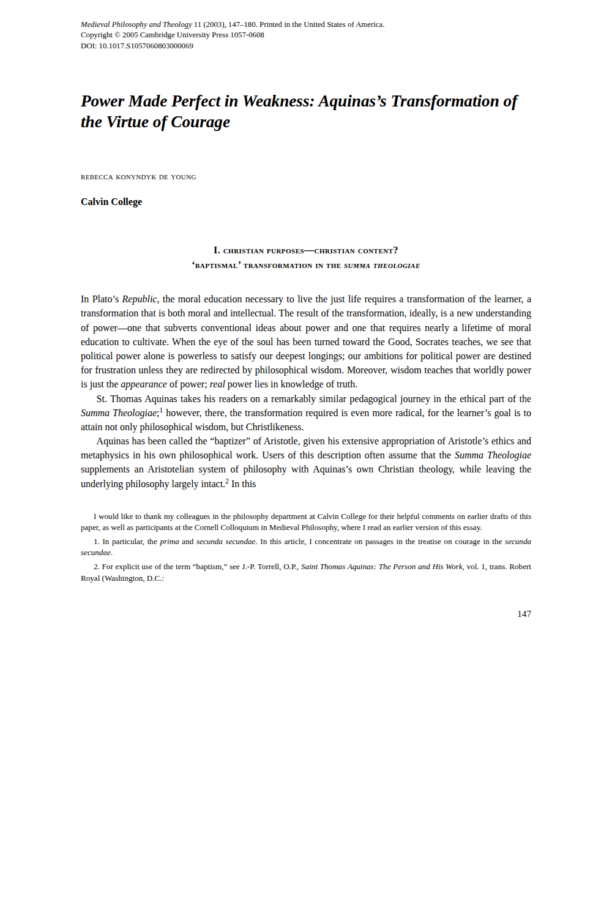Medieval Philosophy and Theology 11 (2003), 147–180. Printed in the United States of America.
Copyright © 2005 Cambridge University Press 1057-0608
DOI: 10.1017.S1057060803000069
Power Made Perfect in Weakness: Aquinas’s Transformation of the Virtue of Courage
Rebecca Konyndyk De Young
Calvin College
I. Christian Purposes—Christian Content?
‘Baptismal’ Transformation in the Summa Theologiae
In Plato’s Republic, the moral education necessary to live the just life requires a transformation of the learner, a transformation that is both moral and intellectual. The result of the transformation, ideally, is a new understanding of power—one that subverts conventional ideas about power and one that requires nearly a lifetime of moral education to cultivate. When the eye of the soul has been turned toward the Good, Socrates teaches, we see that political power alone is powerless to satisfy our deepest longings; our ambitions for political power are destined for frustration unless they are redirected by philosophical wisdom. Moreover, wisdom teaches that worldly power is just the appearance of power; real power lies in knowledge of truth.
St. Thomas Aquinas takes his readers on a remarkably similar pedagogical journey in the ethical part of the Summa Theologiae;1 however, there, the transformation required is even more radical, for the learner’s goal is to attain not only philosophical wisdom, but Christlikeness.
Aquinas has been called the “baptizer” of Aristotle, given his extensive appropriation of Aristotle’s ethics and metaphysics in his own philosophical work. Users of this description often assume that the Summa Theologiae supplements an Aristotelian system of philosophy with Aquinas’s own Christian theology, while leaving the underlying philosophy largely intact.2 In this
I would like to thank my colleagues in the philosophy department at Calvin College for their helpful comments on earlier drafts of this paper, as well as participants at the Cornell Colloquium in Medieval Philosophy, where I read an earlier version of this essay.
1. In particular, the prima and secunda secundae. In this article, I concentrate on passages in the treatise on courage in the secunda secundae.
2. For explicit use of the term “baptism,” see J.-P. Torrell, O.P., Saint Thomas Aquinas: The Person and His Work, vol. 1, trans. Robert Royal (Washington, D.C.:
147